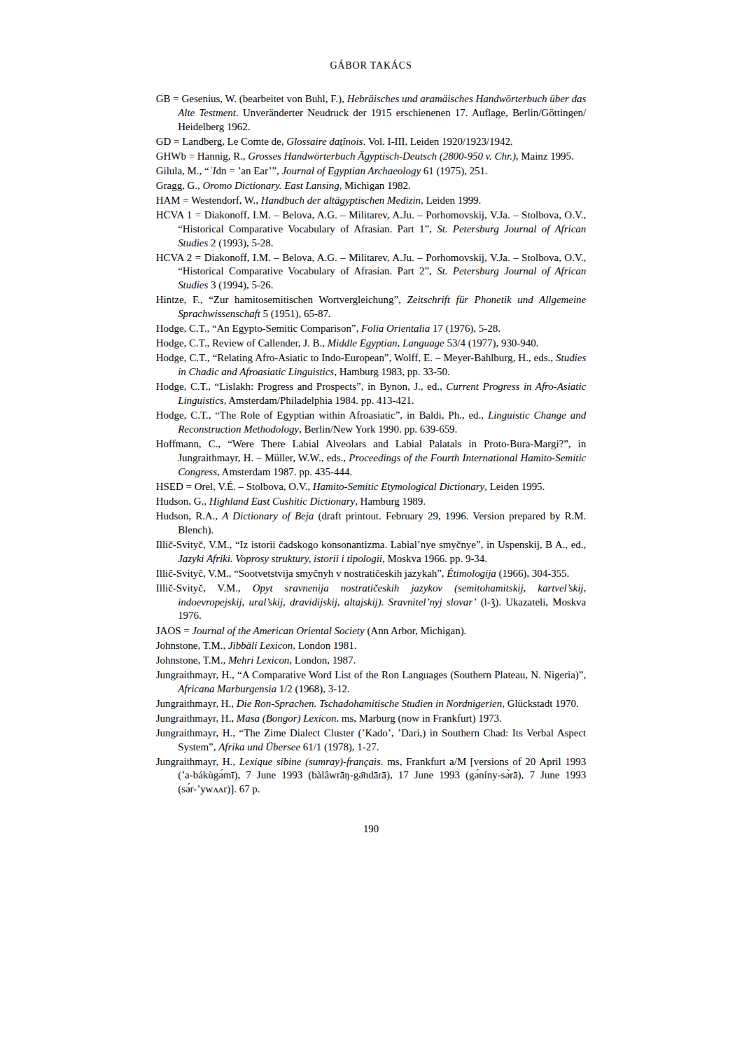GÁBOR TAKÁCS
GB = Gesenius, W. (bearbeitet von Buhl, F.), Hebräisches und aramäisches Handwörterbuch über das Alte Testment. Unveränderter Neudruck der 1915 erschienenen 17. Auflage, Berlin/Göttingen/ Heidelberg 1962.
GD = Landberg, Le Comte de, Glossaire daṯînois. Vol. I-III, Leiden 1920/1923/1942.
GHWb = Hannig, R., Grosses Handwörterbuch Ägyptisch-Deutsch (2800-950 v. Chr.), Mainz 1995.
Gilula, M., “ʾIdn = ’an Ear’”, Journal of Egyptian Archaeology 61 (1975), 251.
Gragg, G., Oromo Dictionary. East Lansing, Michigan 1982.
HAM = Westendorf, W., Handbuch der altägyptischen Medizin, Leiden 1999.
HCVA 1 = Diakonoff, I.M. – Belova, A.G. – Militarev, A.Ju. – Porhomovskij, V.Ja. – Stolbova, O.V., “Historical Comparative Vocabulary of Afrasian. Part 1”, St. Petersburg Journal of African Studies 2 (1993), 5-28.
HCVA 2 = Diakonoff, I.M. – Belova, A.G. – Militarev, A.Ju. – Porhomovskij, V.Ja. – Stolbova, O.V., “Historical Comparative Vocabulary of Afrasian. Part 2”, St. Petersburg Journal of African Studies 3 (1994), 5-26.
Hintze, F., “Zur hamitosemitischen Wortvergleichung”, Zeitschrift für Phonetik und Allgemeine Sprachwissenschaft 5 (1951), 65-87.
Hodge, C.T., “An Egypto-Semitic Comparison”, Folia Orientalia 17 (1976), 5-28.
Hodge, C.T., Review of Callender, J. B., Middle Egyptian, Language 53/4 (1977), 930-940.
Hodge, C.T., “Relating Afro-Asiatic to Indo-European”, Wolff, E. – Meyer-Bahlburg, H., eds., Studies in Chadic and Afroasiatic Linguistics, Hamburg 1983, pp. 33-50.
Hodge, C.T., “Lislakh: Progress and Prospects”, in Bynon, J., ed., Current Progress in Afro-Asiatic Linguistics, Amsterdam/Philadelphia 1984. pp. 413-421.
Hodge, C.T., “The Role of Egyptian within Afroasiatic”, in Baldi, Ph., ed., Linguistic Change and Reconstruction Methodology, Berlin/New York 1990. pp. 639-659.
Hoffmann, C., “Were There Labial Alveolars and Labial Palatals in Proto-Bura-Margi?”, in Jungraithmayr, H. – Müller, W.W., eds., Proceedings of the Fourth International Hamito-Semitic Congress, Amsterdam 1987. pp. 435-444.
HSED = Orel, V.É. – Stolbova, O.V., Hamito-Semitic Etymological Dictionary, Leiden 1995.
Hudson, G., Highland East Cushitic Dictionary, Hamburg 1989.
Hudson, R.A., A Dictionary of Beja (draft printout. February 29, 1996. Version prepared by R.M. Blench).
Illič-Svityč, V.M., “Iz istorii čadskogo konsonantizma. Labial’nye smyčnye”, in Uspenskij, B A., ed., Jazyki Afriki. Voprosy struktury, istorii i tipologii, Moskva 1966. pp. 9-34.
Illič-Svityč, V.M., “Sootvetstvija smyčnyh v nostratičeskih jazykah”, Étimologija (1966), 304-355.
Illič-Svityč, V.M., Opyt sravnenija nostratičeskih jazykov (semitohamitskij, kartvel’skij, indoevropejskij, ural’skij, dravidijskij, altajskij). Sravnitel’nyj slovar’ (l-ǯ). Ukazateli, Moskva 1976.
JAOS = Journal of the American Oriental Society (Ann Arbor, Michigan).
Johnstone, T.M., Jibbāli Lexicon, London 1981.
Johnstone, T.M., Mehri Lexicon, London, 1987.
Jungraithmayr, H., “A Comparative Word List of the Ron Languages (Southern Plateau, N. Nigeria)”, Africana Marburgensia 1/2 (1968), 3-12.
Jungraithmayr, H., Die Ron-Sprachen. Tschadohamitische Studien in Nordnigerien, Glückstadt 1970.
Jungraithmayr, H., Masa (Bongor) Lexicon. ms, Marburg (now in Frankfurt) 1973.
Jungraithmayr, H., “The Zime Dialect Cluster (’Kado’, ’Dari,) in Southern Chad: Its Verbal Aspect System”, Afrika und Übersee 61/1 (1978), 1-27.
Jungraithmayr, H., Lexique sibine (sumray)-français. ms, Frankfurt a/M [versions of 20 April 1993 (’a-bákùgə́mī), 7 June 1993 (bàlâwrāŋ-gə̄ndārā), 17 June 1993 (gə́níny-sə̀rā), 7 June 1993 (sə́r-’ywʌʌr)]. 67 p.
190